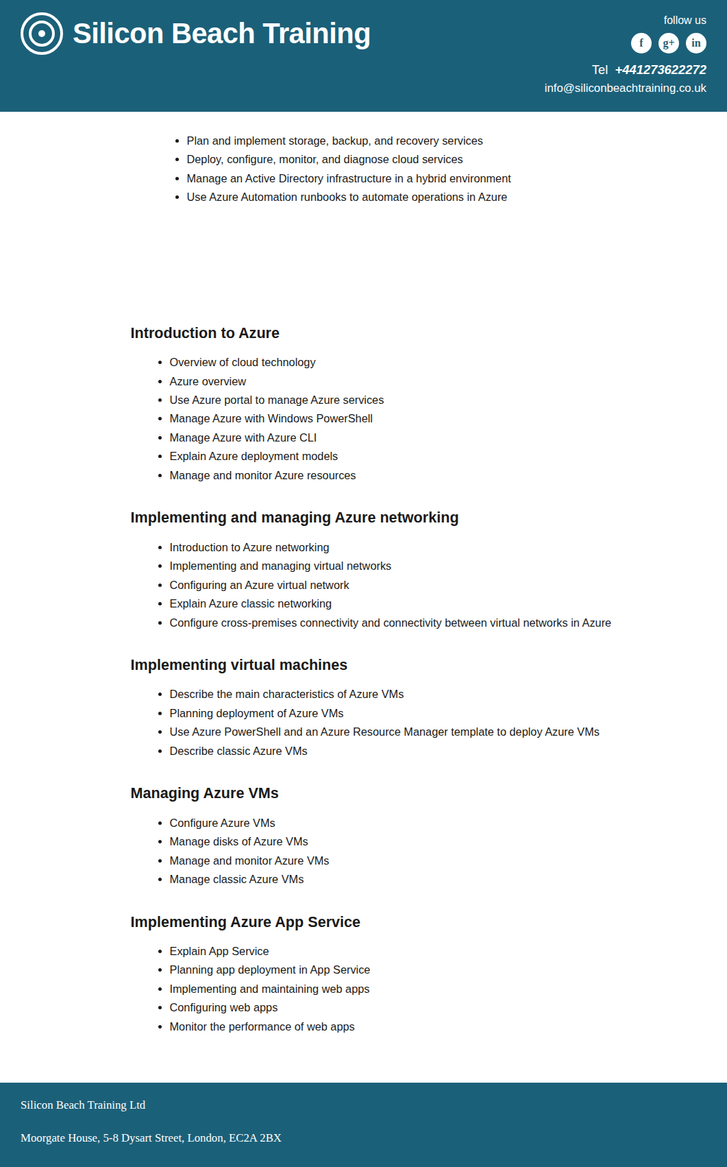Silicon Beach Training
follow us
f g+ in
Tel +441273622272
info@siliconbeachtraining.co.uk
Plan and implement storage, backup, and recovery services
Deploy, configure, monitor, and diagnose cloud services
Manage an Active Directory infrastructure in a hybrid environment
Use Azure Automation runbooks to automate operations in Azure
Introduction to Azure
Overview of cloud technology
Azure overview
Use Azure portal to manage Azure services
Manage Azure with Windows PowerShell
Manage Azure with Azure CLI
Explain Azure deployment models
Manage and monitor Azure resources
Implementing and managing Azure networking
Introduction to Azure networking
Implementing and managing virtual networks
Configuring an Azure virtual network
Explain Azure classic networking
Configure cross-premises connectivity and connectivity between virtual networks in Azure
Implementing virtual machines
Describe the main characteristics of Azure VMs
Planning deployment of Azure VMs
Use Azure PowerShell and an Azure Resource Manager template to deploy Azure VMs
Describe classic Azure VMs
Managing Azure VMs
Configure Azure VMs
Manage disks of Azure VMs
Manage and monitor Azure VMs
Manage classic Azure VMs
Implementing Azure App Service
Explain App Service
Planning app deployment in App Service
Implementing and maintaining web apps
Configuring web apps
Monitor the performance of web apps
Silicon Beach Training Ltd
Moorgate House, 5-8 Dysart Street, London, EC2A 2BX